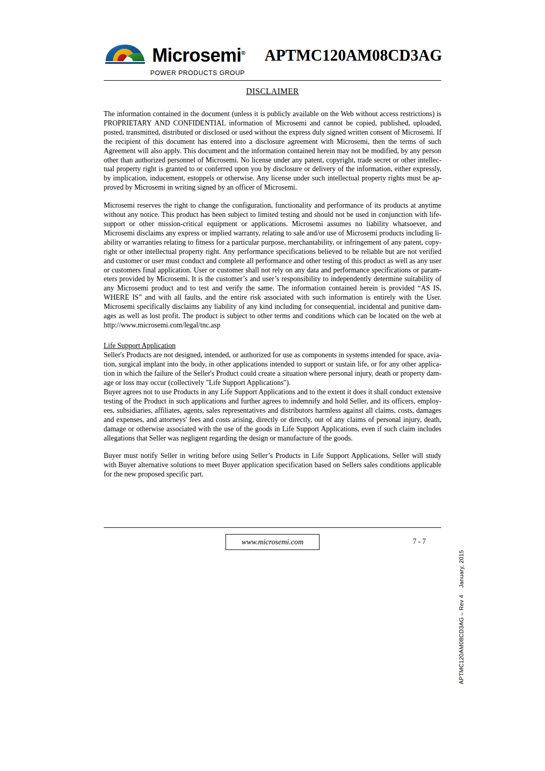Microsemi®
POWER PRODUCTS GROUP
APTMC120AM08CD3AG
DISCLAIMER
The information contained in the document (unless it is publicly available on the Web without access restrictions) is PROPRIETARY AND CONFIDENTIAL information of Microsemi and cannot be copied, published, uploaded, posted, transmitted, distributed or disclosed or used without the express duly signed written consent of Microsemi. If the recipient of this document has entered into a disclosure agreement with Microsemi, then the terms of such Agreement will also apply. This document and the information contained herein may not be modified, by any person other than authorized personnel of Microsemi. No license under any patent, copyright, trade secret or other intellectual property right is granted to or conferred upon you by disclosure or delivery of the information, either expressly, by implication, inducement, estoppels or otherwise. Any license under such intellectual property rights must be approved by Microsemi in writing signed by an officer of Microsemi.
Microsemi reserves the right to change the configuration, functionality and performance of its products at anytime without any notice. This product has been subject to limited testing and should not be used in conjunction with life-support or other mission-critical equipment or applications. Microsemi assumes no liability whatsoever, and Microsemi disclaims any express or implied warranty, relating to sale and/or use of Microsemi products including liability or warranties relating to fitness for a particular purpose, merchantability, or infringement of any patent, copyright or other intellectual property right. Any performance specifications believed to be reliable but are not verified and customer or user must conduct and complete all performance and other testing of this product as well as any user or customers final application. User or customer shall not rely on any data and performance specifications or parameters provided by Microsemi. It is the customer’s and user’s responsibility to independently determine suitability of any Microsemi product and to test and verify the same. The information contained herein is provided “AS IS, WHERE IS” and with all faults, and the entire risk associated with such information is entirely with the User. Microsemi specifically disclaims any liability of any kind including for consequential, incidental and punitive damages as well as lost profit. The product is subject to other terms and conditions which can be located on the web at http://www.microsemi.com/legal/tnc.asp
Life Support Application
Seller's Products are not designed, intended, or authorized for use as components in systems intended for space, aviation, surgical implant into the body, in other applications intended to support or sustain life, or for any other application in which the failure of the Seller's Product could create a situation where personal injury, death or property damage or loss may occur (collectively "Life Support Applications").
Buyer agrees not to use Products in any Life Support Applications and to the extent it does it shall conduct extensive testing of the Product in such applications and further agrees to indemnify and hold Seller, and its officers, employees, subsidiaries, affiliates, agents, sales representatives and distributors harmless against all claims, costs, damages and expenses, and attorneys' fees and costs arising, directly or directly, out of any claims of personal injury, death, damage or otherwise associated with the use of the goods in Life Support Applications, even if such claim includes allegations that Seller was negligent regarding the design or manufacture of the goods.
Buyer must notify Seller in writing before using Seller’s Products in Life Support Applications. Seller will study with Buyer alternative solutions to meet Buyer application specification based on Sellers sales conditions applicable for the new proposed specific part.
www.microsemi.com
7 - 7
APTMC120AM08CD3AG – Rev 4 January, 2015